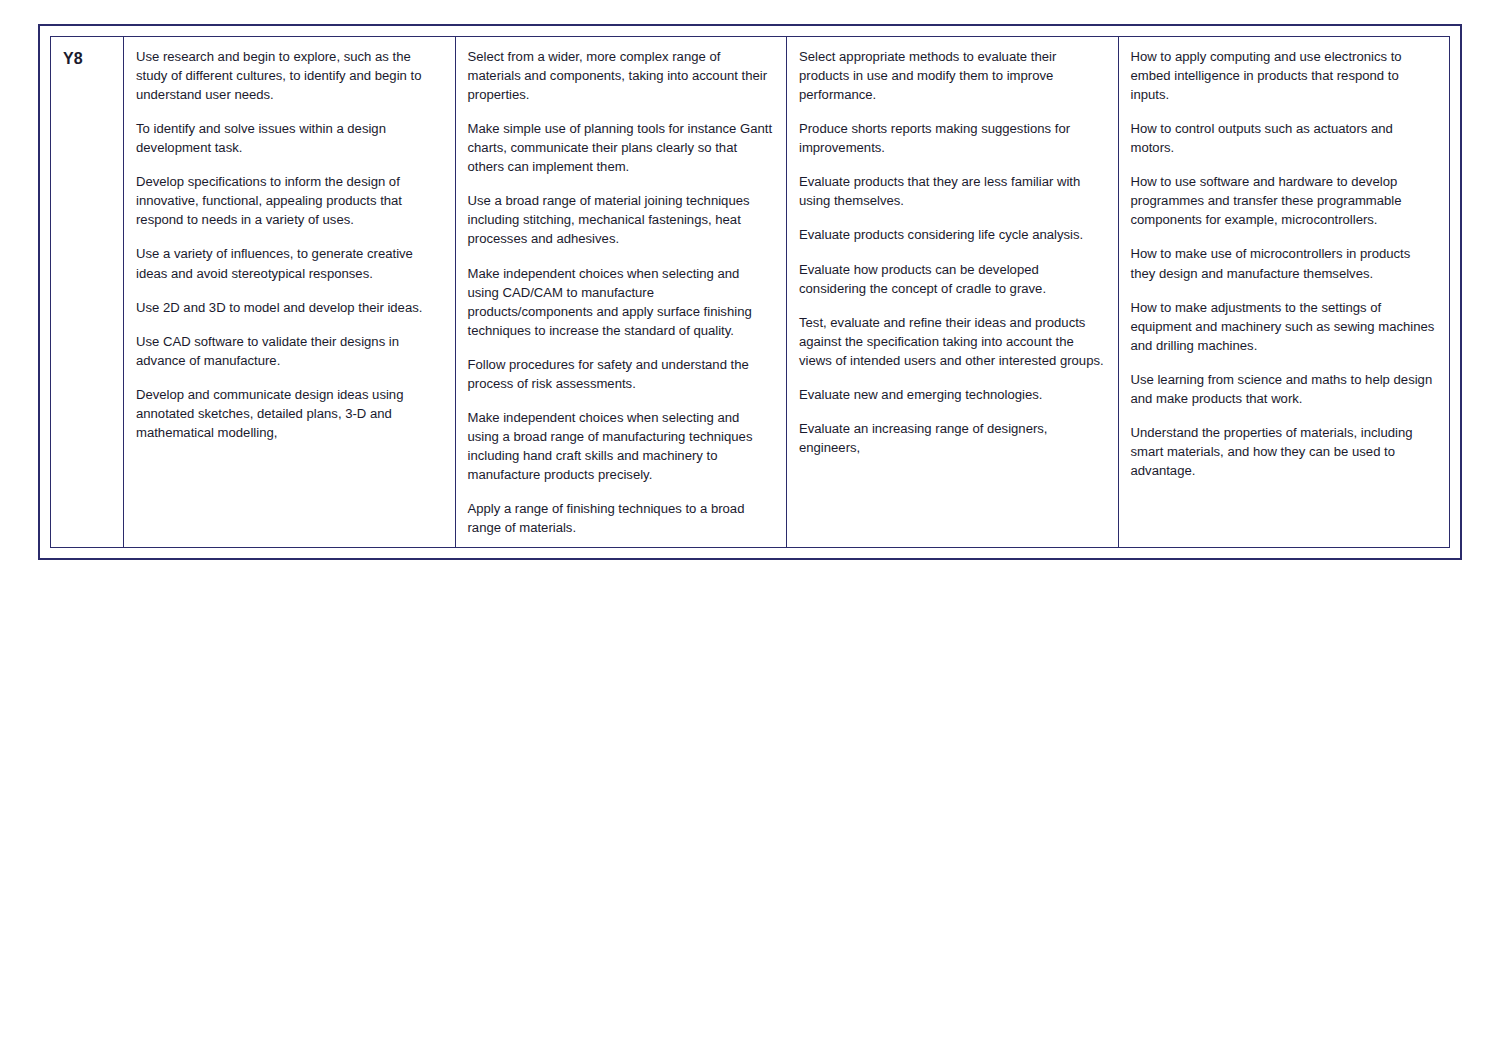| Y8 | Use research and begin to explore, such as the study of different cultures, to identify and begin to understand user needs. To identify and solve issues within a design development task. Develop specifications to inform the design of innovative, functional, appealing products that respond to needs in a variety of uses. Use a variety of influences, to generate creative ideas and avoid stereotypical responses. Use 2D and 3D to model and develop their ideas. Use CAD software to validate their designs in advance of manufacture. Develop and communicate design ideas using annotated sketches, detailed plans, 3-D and mathematical modelling, | Select from a wider, more complex range of materials and components, taking into account their properties. Make simple use of planning tools for instance Gantt charts, communicate their plans clearly so that others can implement them. Use a broad range of material joining techniques including stitching, mechanical fastenings, heat processes and adhesives. Make independent choices when selecting and using CAD/CAM to manufacture products/components and apply surface finishing techniques to increase the standard of quality. Follow procedures for safety and understand the process of risk assessments. Make independent choices when selecting and using a broad range of manufacturing techniques including hand craft skills and machinery to manufacture products precisely. Apply a range of finishing techniques to a broad range of materials. | Select appropriate methods to evaluate their products in use and modify them to improve performance. Produce shorts reports making suggestions for improvements. Evaluate products that they are less familiar with using themselves. Evaluate products considering life cycle analysis. Evaluate how products can be developed considering the concept of cradle to grave. Test, evaluate and refine their ideas and products against the specification taking into account the views of intended users and other interested groups. Evaluate new and emerging technologies. Evaluate an increasing range of designers, engineers, | How to apply computing and use electronics to embed intelligence in products that respond to inputs. How to control outputs such as actuators and motors. How to use software and hardware to develop programmes and transfer these programmable components for example, microcontrollers. How to make use of microcontrollers in products they design and manufacture themselves. How to make adjustments to the settings of equipment and machinery such as sewing machines and drilling machines. Use learning from science and maths to help design and make products that work. Understand the properties of materials, including smart materials, and how they can be used to advantage. |